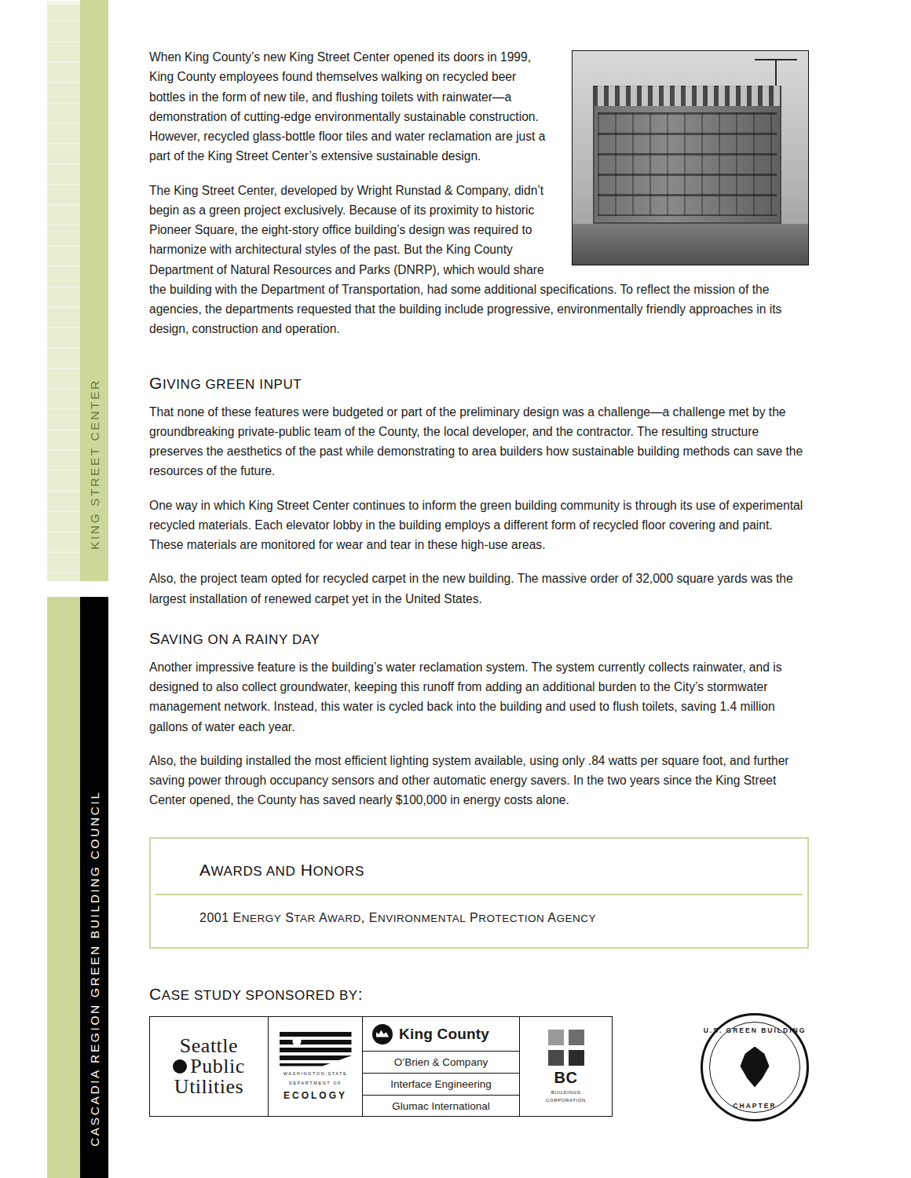King Street Center
Cascadia Region Green Building Council
When King County’s new King Street Center opened its doors in 1999, King County employees found themselves walking on recycled beer bottles in the form of new tile, and flushing toilets with rainwater—a demonstration of cutting-edge environmentally sustainable construction. However, recycled glass-bottle floor tiles and water reclamation are just a part of the King Street Center’s extensive sustainable design.
The King Street Center, developed by Wright Runstad & Company, didn’t begin as a green project exclusively. Because of its proximity to historic Pioneer Square, the eight-story office building’s design was required to harmonize with architectural styles of the past. But the King County Department of Natural Resources and Parks (DNRP), which would share the building with the Department of Transportation, had some additional specifications. To reflect the mission of the agencies, the departments requested that the building include progressive, environmentally friendly approaches in its design, construction and operation.
GIVING GREEN INPUT
That none of these features were budgeted or part of the preliminary design was a challenge—a challenge met by the groundbreaking private-public team of the County, the local developer, and the contractor. The resulting structure preserves the aesthetics of the past while demonstrating to area builders how sustainable building methods can save the resources of the future.
One way in which King Street Center continues to inform the green building community is through its use of experimental recycled materials. Each elevator lobby in the building employs a different form of recycled floor covering and paint. These materials are monitored for wear and tear in these high-use areas.
Also, the project team opted for recycled carpet in the new building. The massive order of 32,000 square yards was the largest installation of renewed carpet yet in the United States.
SAVING ON A RAINY DAY
Another impressive feature is the building’s water reclamation system. The system currently collects rainwater, and is designed to also collect groundwater, keeping this runoff from adding an additional burden to the City’s stormwater management network. Instead, this water is cycled back into the building and used to flush toilets, saving 1.4 million gallons of water each year.
Also, the building installed the most efficient lighting system available, using only .84 watts per square foot, and further saving power through occupancy sensors and other automatic energy savers. In the two years since the King Street Center opened, the County has saved nearly $100,000 in energy costs alone.
AWARDS AND HONORS
2001 ENERGY STAR AWARD, ENVIRONMENTAL PROTECTION AGENCY
CASE STUDY SPONSORED BY:
Seattle Public Utilities
Washington State Department of ECOLOGY
King County
O’Brien & Company
Interface Engineering
Glumac International
BC Buildings Corporation
U.S. Green Building Chapter